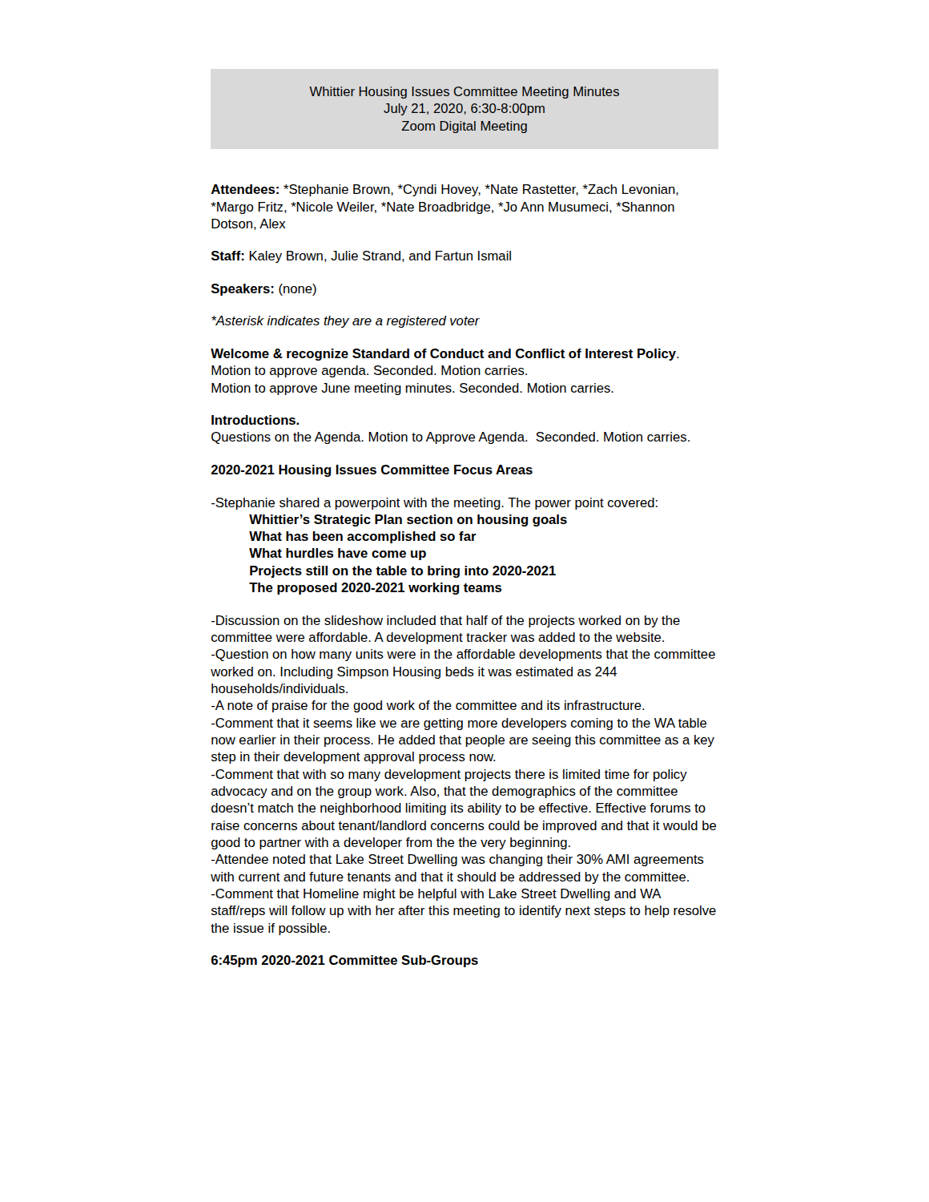Whittier Housing Issues Committee Meeting Minutes
July 21, 2020, 6:30-8:00pm
Zoom Digital Meeting
Attendees: *Stephanie Brown, *Cyndi Hovey, *Nate Rastetter, *Zach Levonian, *Margo Fritz, *Nicole Weiler, *Nate Broadbridge, *Jo Ann Musumeci, *Shannon Dotson, Alex
Staff: Kaley Brown, Julie Strand, and Fartun Ismail
Speakers: (none)
*Asterisk indicates they are a registered voter
Welcome & recognize Standard of Conduct and Conflict of Interest Policy.
Motion to approve agenda. Seconded. Motion carries.
Motion to approve June meeting minutes. Seconded. Motion carries.
Introductions.
Questions on the Agenda. Motion to Approve Agenda. Seconded. Motion carries.
2020-2021 Housing Issues Committee Focus Areas
-Stephanie shared a powerpoint with the meeting. The power point covered:
Whittier’s Strategic Plan section on housing goals
What has been accomplished so far
What hurdles have come up
Projects still on the table to bring into 2020-2021
The proposed 2020-2021 working teams
-Discussion on the slideshow included that half of the projects worked on by the committee were affordable. A development tracker was added to the website.
-Question on how many units were in the affordable developments that the committee worked on. Including Simpson Housing beds it was estimated as 244 households/individuals.
-A note of praise for the good work of the committee and its infrastructure.
-Comment that it seems like we are getting more developers coming to the WA table now earlier in their process. He added that people are seeing this committee as a key step in their development approval process now.
-Comment that with so many development projects there is limited time for policy advocacy and on the group work. Also, that the demographics of the committee doesn’t match the neighborhood limiting its ability to be effective. Effective forums to raise concerns about tenant/landlord concerns could be improved and that it would be good to partner with a developer from the the very beginning.
-Attendee noted that Lake Street Dwelling was changing their 30% AMI agreements with current and future tenants and that it should be addressed by the committee.
-Comment that Homeline might be helpful with Lake Street Dwelling and WA staff/reps will follow up with her after this meeting to identify next steps to help resolve the issue if possible.
6:45pm 2020-2021 Committee Sub-Groups